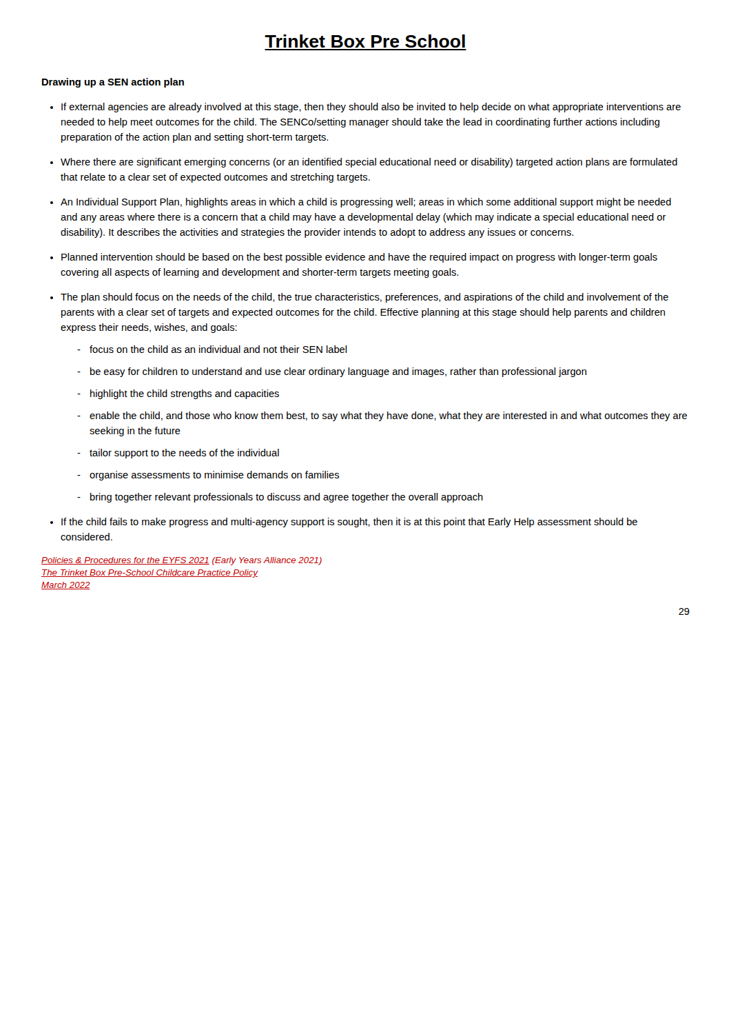Trinket Box Pre School
Drawing up a SEN action plan
If external agencies are already involved at this stage, then they should also be invited to help decide on what appropriate interventions are needed to help meet outcomes for the child. The SENCo/setting manager should take the lead in coordinating further actions including preparation of the action plan and setting short-term targets.
Where there are significant emerging concerns (or an identified special educational need or disability) targeted action plans are formulated that relate to a clear set of expected outcomes and stretching targets.
An Individual Support Plan, highlights areas in which a child is progressing well; areas in which some additional support might be needed and any areas where there is a concern that a child may have a developmental delay (which may indicate a special educational need or disability). It describes the activities and strategies the provider intends to adopt to address any issues or concerns.
Planned intervention should be based on the best possible evidence and have the required impact on progress with longer-term goals covering all aspects of learning and development and shorter-term targets meeting goals.
The plan should focus on the needs of the child, the true characteristics, preferences, and aspirations of the child and involvement of the parents with a clear set of targets and expected outcomes for the child. Effective planning at this stage should help parents and children express their needs, wishes, and goals:
focus on the child as an individual and not their SEN label
be easy for children to understand and use clear ordinary language and images, rather than professional jargon
highlight the child strengths and capacities
enable the child, and those who know them best, to say what they have done, what they are interested in and what outcomes they are seeking in the future
tailor support to the needs of the individual
organise assessments to minimise demands on families
bring together relevant professionals to discuss and agree together the overall approach
If the child fails to make progress and multi-agency support is sought, then it is at this point that Early Help assessment should be considered.
Policies & Procedures for the EYFS 2021 (Early Years Alliance 2021)
The Trinket Box Pre-School Childcare Practice Policy
March 2022
29